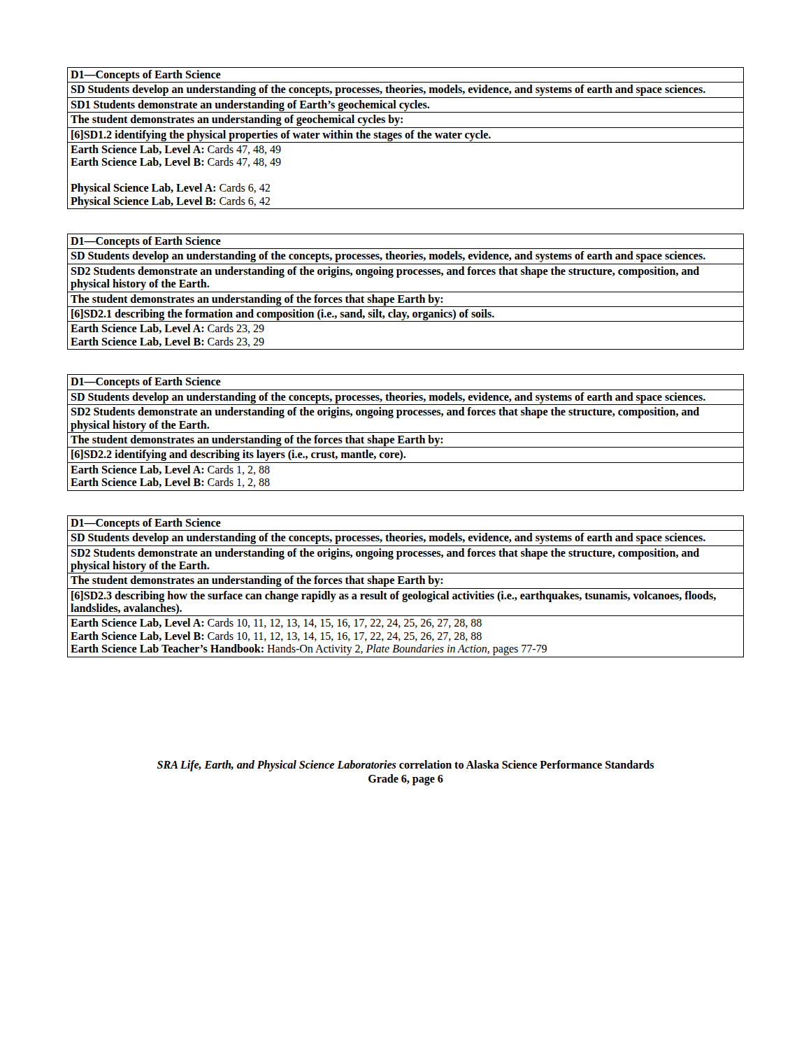| D1—Concepts of Earth Science |
| SD Students develop an understanding of the concepts, processes, theories, models, evidence, and systems of earth and space sciences. |
| SD1 Students demonstrate an understanding of Earth’s geochemical cycles. |
| The student demonstrates an understanding of geochemical cycles by: |
| [6]SD1.2 identifying the physical properties of water within the stages of the water cycle. |
| Earth Science Lab, Level A: Cards 47, 48, 49 Earth Science Lab, Level B: Cards 47, 48, 49 Physical Science Lab, Level A: Cards 6, 42 Physical Science Lab, Level B: Cards 6, 42 |
| D1—Concepts of Earth Science |
| SD Students develop an understanding of the concepts, processes, theories, models, evidence, and systems of earth and space sciences. |
| SD2 Students demonstrate an understanding of the origins, ongoing processes, and forces that shape the structure, composition, and physical history of the Earth. |
| The student demonstrates an understanding of the forces that shape Earth by: |
| [6]SD2.1 describing the formation and composition (i.e., sand, silt, clay, organics) of soils. |
| Earth Science Lab, Level A: Cards 23, 29 Earth Science Lab, Level B: Cards 23, 29 |
| D1—Concepts of Earth Science |
| SD Students develop an understanding of the concepts, processes, theories, models, evidence, and systems of earth and space sciences. |
| SD2 Students demonstrate an understanding of the origins, ongoing processes, and forces that shape the structure, composition, and physical history of the Earth. |
| The student demonstrates an understanding of the forces that shape Earth by: |
| [6]SD2.2 identifying and describing its layers (i.e., crust, mantle, core). |
| Earth Science Lab, Level A: Cards 1, 2, 88 Earth Science Lab, Level B: Cards 1, 2, 88 |
| D1—Concepts of Earth Science |
| SD Students develop an understanding of the concepts, processes, theories, models, evidence, and systems of earth and space sciences. |
| SD2 Students demonstrate an understanding of the origins, ongoing processes, and forces that shape the structure, composition, and physical history of the Earth. |
| The student demonstrates an understanding of the forces that shape Earth by: |
| [6]SD2.3 describing how the surface can change rapidly as a result of geological activities (i.e., earthquakes, tsunamis, volcanoes, floods, landslides, avalanches). |
| Earth Science Lab, Level A: Cards 10, 11, 12, 13, 14, 15, 16, 17, 22, 24, 25, 26, 27, 28, 88 Earth Science Lab, Level B: Cards 10, 11, 12, 13, 14, 15, 16, 17, 22, 24, 25, 26, 27, 28, 88 Earth Science Lab Teacher’s Handbook: Hands-On Activity 2, Plate Boundaries in Action, pages 77-79 |
SRA Life, Earth, and Physical Science Laboratories correlation to Alaska Science Performance Standards
Grade 6, page 6